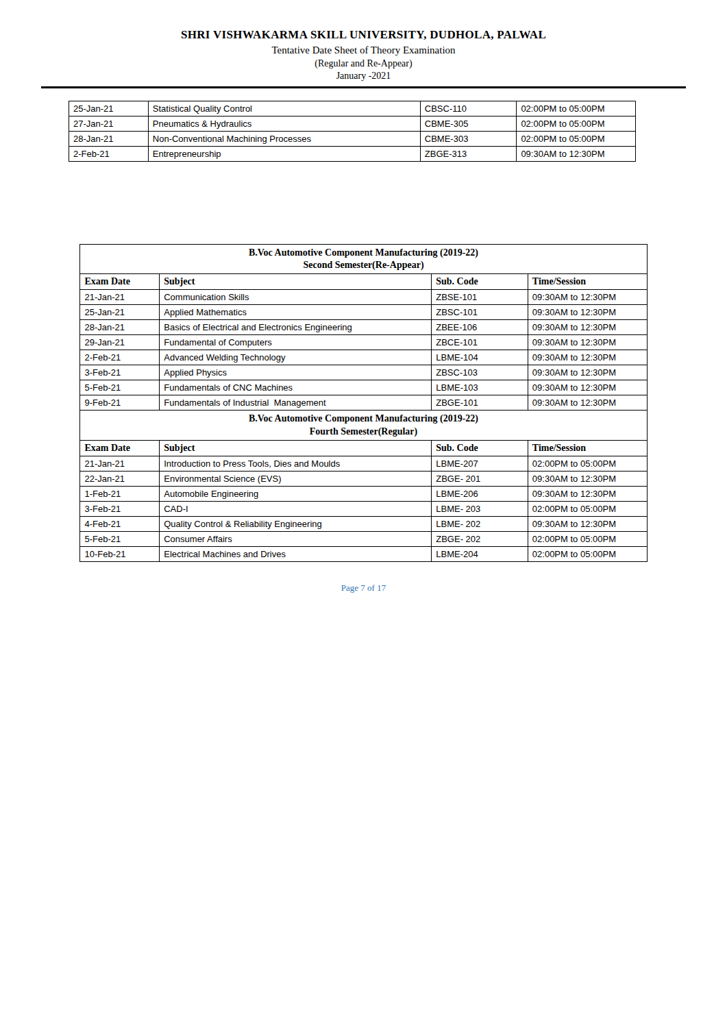SHRI VISHWAKARMA SKILL UNIVERSITY, DUDHOLA, PALWAL
Tentative Date Sheet of Theory Examination
(Regular and Re-Appear)
January -2021
| 25-Jan-21 | Statistical Quality Control | CBSC-110 | 02:00PM to 05:00PM |
| 27-Jan-21 | Pneumatics & Hydraulics | CBME-305 | 02:00PM to 05:00PM |
| 28-Jan-21 | Non-Conventional Machining Processes | CBME-303 | 02:00PM to 05:00PM |
| 2-Feb-21 | Entrepreneurship | ZBGE-313 | 09:30AM to 12:30PM |
| B.Voc Automotive Component Manufacturing (2019-22) Second Semester(Re-Appear) |
| Exam Date | Subject | Sub. Code | Time/Session |
| 21-Jan-21 | Communication Skills | ZBSE-101 | 09:30AM to 12:30PM |
| 25-Jan-21 | Applied Mathematics | ZBSC-101 | 09:30AM to 12:30PM |
| 28-Jan-21 | Basics of Electrical and Electronics Engineering | ZBEE-106 | 09:30AM to 12:30PM |
| 29-Jan-21 | Fundamental of Computers | ZBCE-101 | 09:30AM to 12:30PM |
| 2-Feb-21 | Advanced Welding Technology | LBME-104 | 09:30AM to 12:30PM |
| 3-Feb-21 | Applied Physics | ZBSC-103 | 09:30AM to 12:30PM |
| 5-Feb-21 | Fundamentals of CNC Machines | LBME-103 | 09:30AM to 12:30PM |
| 9-Feb-21 | Fundamentals of Industrial Management | ZBGE-101 | 09:30AM to 12:30PM |
| B.Voc Automotive Component Manufacturing (2019-22) Fourth Semester(Regular) |
| Exam Date | Subject | Sub. Code | Time/Session |
| 21-Jan-21 | Introduction to Press Tools, Dies and Moulds | LBME-207 | 02:00PM to 05:00PM |
| 22-Jan-21 | Environmental Science (EVS) | ZBGE- 201 | 09:30AM to 12:30PM |
| 1-Feb-21 | Automobile Engineering | LBME-206 | 09:30AM to 12:30PM |
| 3-Feb-21 | CAD-I | LBME- 203 | 02:00PM to 05:00PM |
| 4-Feb-21 | Quality Control & Reliability Engineering | LBME- 202 | 09:30AM to 12:30PM |
| 5-Feb-21 | Consumer Affairs | ZBGE- 202 | 02:00PM to 05:00PM |
| 10-Feb-21 | Electrical Machines and Drives | LBME-204 | 02:00PM to 05:00PM |
Page 7 of 17